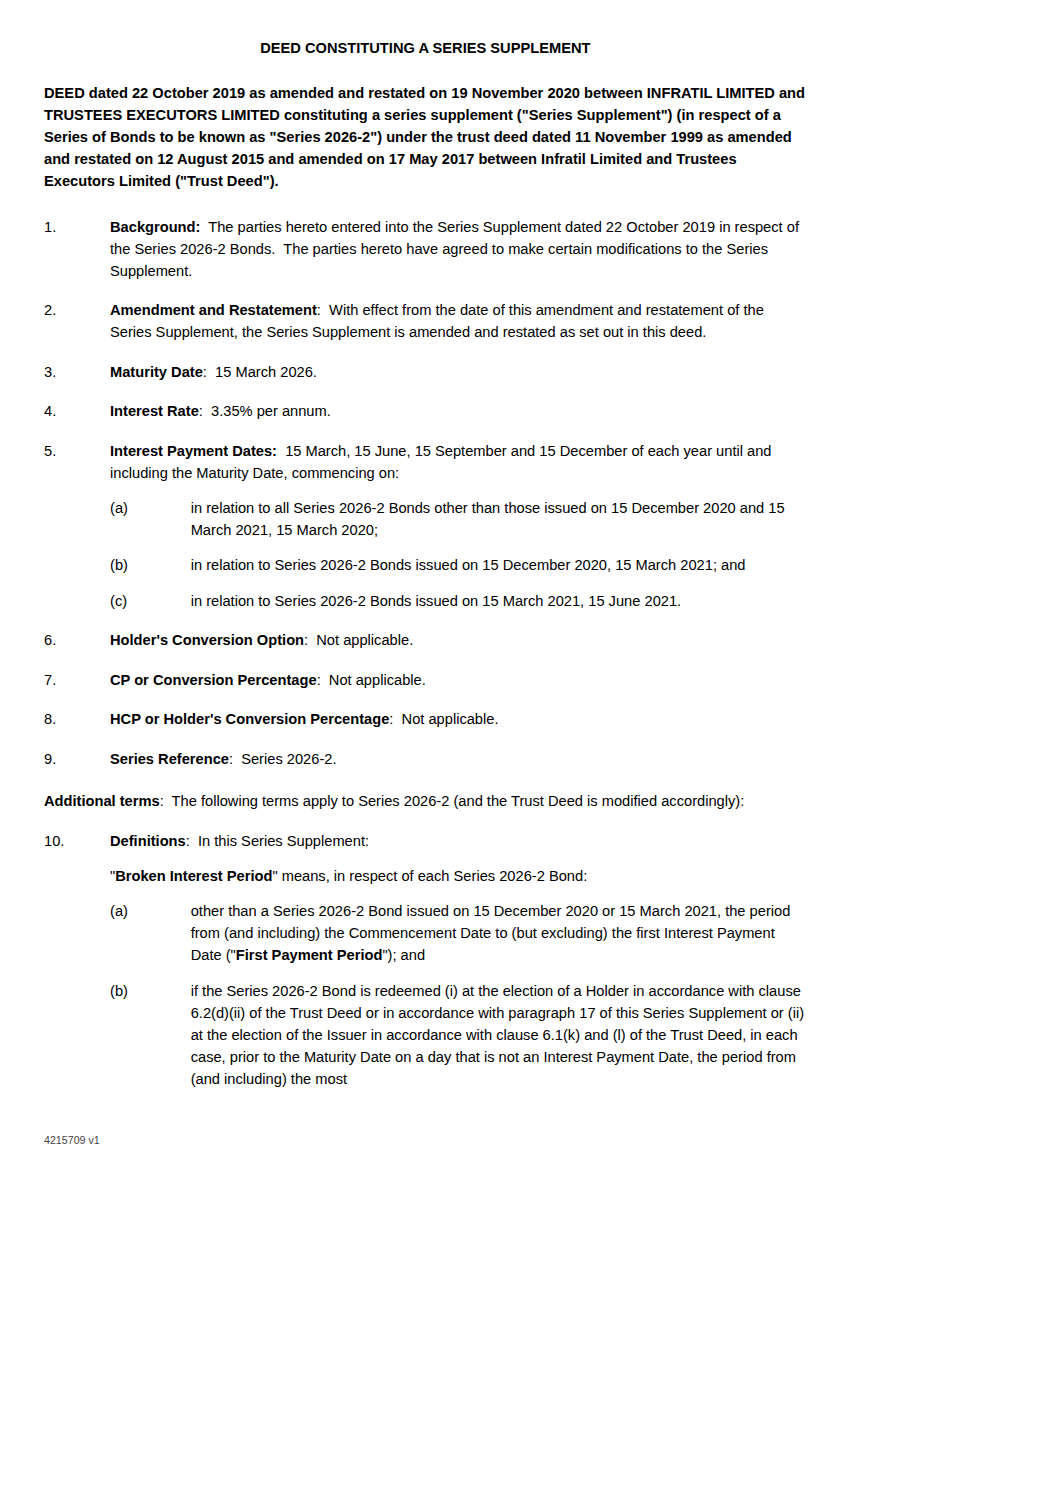DEED CONSTITUTING A SERIES SUPPLEMENT
DEED dated 22 October 2019 as amended and restated on 19 November 2020 between INFRATIL LIMITED and TRUSTEES EXECUTORS LIMITED constituting a series supplement ("Series Supplement") (in respect of a Series of Bonds to be known as "Series 2026-2") under the trust deed dated 11 November 1999 as amended and restated on 12 August 2015 and amended on 17 May 2017 between Infratil Limited and Trustees Executors Limited ("Trust Deed").
1. Background: The parties hereto entered into the Series Supplement dated 22 October 2019 in respect of the Series 2026-2 Bonds. The parties hereto have agreed to make certain modifications to the Series Supplement.
2. Amendment and Restatement: With effect from the date of this amendment and restatement of the Series Supplement, the Series Supplement is amended and restated as set out in this deed.
3. Maturity Date: 15 March 2026.
4. Interest Rate: 3.35% per annum.
5. Interest Payment Dates: 15 March, 15 June, 15 September and 15 December of each year until and including the Maturity Date, commencing on:
(a) in relation to all Series 2026-2 Bonds other than those issued on 15 December 2020 and 15 March 2021, 15 March 2020;
(b) in relation to Series 2026-2 Bonds issued on 15 December 2020, 15 March 2021; and
(c) in relation to Series 2026-2 Bonds issued on 15 March 2021, 15 June 2021.
6. Holder's Conversion Option: Not applicable.
7. CP or Conversion Percentage: Not applicable.
8. HCP or Holder's Conversion Percentage: Not applicable.
9. Series Reference: Series 2026-2.
Additional terms: The following terms apply to Series 2026-2 (and the Trust Deed is modified accordingly):
10. Definitions: In this Series Supplement:
"Broken Interest Period" means, in respect of each Series 2026-2 Bond:
(a) other than a Series 2026-2 Bond issued on 15 December 2020 or 15 March 2021, the period from (and including) the Commencement Date to (but excluding) the first Interest Payment Date ("First Payment Period"); and
(b) if the Series 2026-2 Bond is redeemed (i) at the election of a Holder in accordance with clause 6.2(d)(ii) of the Trust Deed or in accordance with paragraph 17 of this Series Supplement or (ii) at the election of the Issuer in accordance with clause 6.1(k) and (l) of the Trust Deed, in each case, prior to the Maturity Date on a day that is not an Interest Payment Date, the period from (and including) the most
4215709 v1